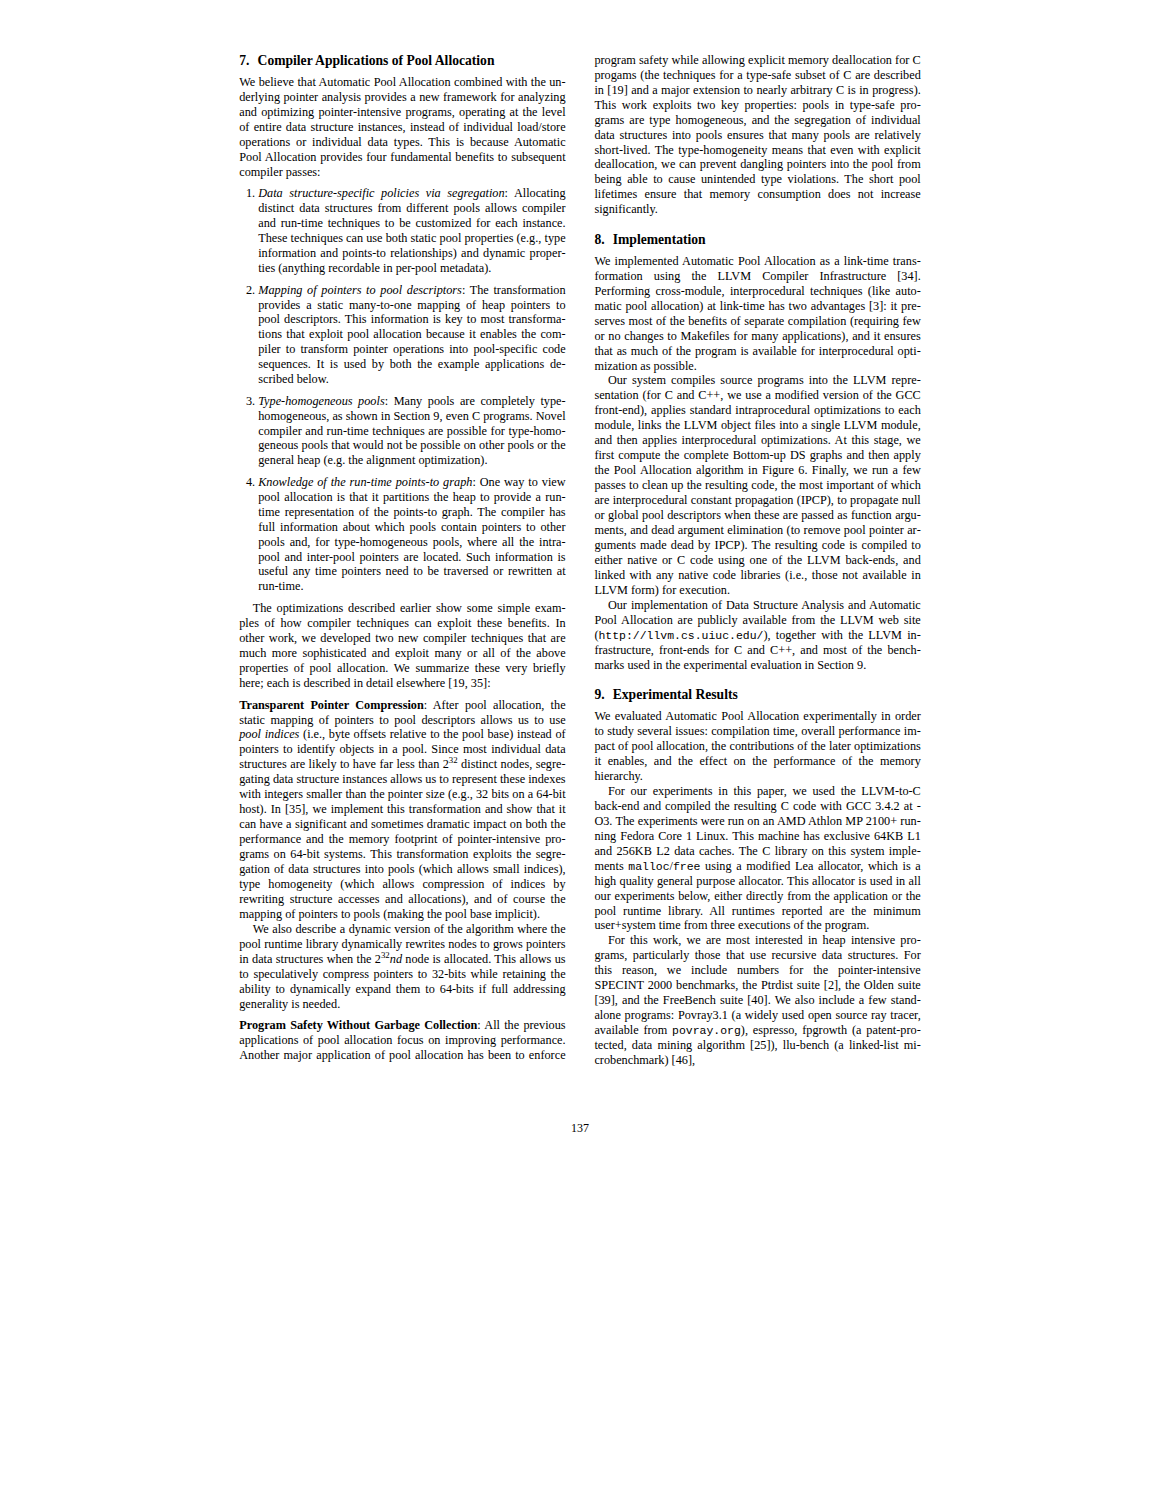7. Compiler Applications of Pool Allocation
We believe that Automatic Pool Allocation combined with the underlying pointer analysis provides a new framework for analyzing and optimizing pointer-intensive programs, operating at the level of entire data structure instances, instead of individual load/store operations or individual data types. This is because Automatic Pool Allocation provides four fundamental benefits to subsequent compiler passes:
Data structure-specific policies via segregation: Allocating distinct data structures from different pools allows compiler and run-time techniques to be customized for each instance. These techniques can use both static pool properties (e.g., type information and points-to relationships) and dynamic properties (anything recordable in per-pool metadata).
Mapping of pointers to pool descriptors: The transformation provides a static many-to-one mapping of heap pointers to pool descriptors. This information is key to most transformations that exploit pool allocation because it enables the compiler to transform pointer operations into pool-specific code sequences. It is used by both the example applications described below.
Type-homogeneous pools: Many pools are completely type-homogeneous, as shown in Section 9, even C programs. Novel compiler and run-time techniques are possible for type-homogeneous pools that would not be possible on other pools or the general heap (e.g. the alignment optimization).
Knowledge of the run-time points-to graph: One way to view pool allocation is that it partitions the heap to provide a run-time representation of the points-to graph. The compiler has full information about which pools contain pointers to other pools and, for type-homogeneous pools, where all the intra-pool and inter-pool pointers are located. Such information is useful any time pointers need to be traversed or rewritten at run-time.
The optimizations described earlier show some simple examples of how compiler techniques can exploit these benefits. In other work, we developed two new compiler techniques that are much more sophisticated and exploit many or all of the above properties of pool allocation. We summarize these very briefly here; each is described in detail elsewhere [19, 35]:
Transparent Pointer Compression: After pool allocation, the static mapping of pointers to pool descriptors allows us to use pool indices (i.e., byte offsets relative to the pool base) instead of pointers to identify objects in a pool. Since most individual data structures are likely to have far less than 232 distinct nodes, segregating data structure instances allows us to represent these indexes with integers smaller than the pointer size (e.g., 32 bits on a 64-bit host). In [35], we implement this transformation and show that it can have a significant and sometimes dramatic impact on both the performance and the memory footprint of pointer-intensive programs on 64-bit systems. This transformation exploits the segregation of data structures into pools (which allows small indices), type homogeneity (which allows compression of indices by rewriting structure accesses and allocations), and of course the mapping of pointers to pools (making the pool base implicit).
We also describe a dynamic version of the algorithm where the pool runtime library dynamically rewrites nodes to grows pointers in data structures when the 232nd node is allocated. This allows us to speculatively compress pointers to 32-bits while retaining the ability to dynamically expand them to 64-bits if full addressing generality is needed.
Program Safety Without Garbage Collection: All the previous applications of pool allocation focus on improving performance. Another major application of pool allocation has been to enforce program safety while allowing explicit memory deallocation for C progams (the techniques for a type-safe subset of C are described in [19] and a major extension to nearly arbitrary C is in progress). This work exploits two key properties: pools in type-safe programs are type homogeneous, and the segregation of individual data structures into pools ensures that many pools are relatively short-lived. The type-homogeneity means that even with explicit deallocation, we can prevent dangling pointers into the pool from being able to cause unintended type violations. The short pool lifetimes ensure that memory consumption does not increase significantly.
8. Implementation
We implemented Automatic Pool Allocation as a link-time transformation using the LLVM Compiler Infrastructure [34]. Performing cross-module, interprocedural techniques (like automatic pool allocation) at link-time has two advantages [3]: it preserves most of the benefits of separate compilation (requiring few or no changes to Makefiles for many applications), and it ensures that as much of the program is available for interprocedural optimization as possible.
Our system compiles source programs into the LLVM representation (for C and C++, we use a modified version of the GCC front-end), applies standard intraprocedural optimizations to each module, links the LLVM object files into a single LLVM module, and then applies interprocedural optimizations. At this stage, we first compute the complete Bottom-up DS graphs and then apply the Pool Allocation algorithm in Figure 6. Finally, we run a few passes to clean up the resulting code, the most important of which are interprocedural constant propagation (IPCP), to propagate null or global pool descriptors when these are passed as function arguments, and dead argument elimination (to remove pool pointer arguments made dead by IPCP). The resulting code is compiled to either native or C code using one of the LLVM back-ends, and linked with any native code libraries (i.e., those not available in LLVM form) for execution.
Our implementation of Data Structure Analysis and Automatic Pool Allocation are publicly available from the LLVM web site (http://llvm.cs.uiuc.edu/), together with the LLVM infrastructure, front-ends for C and C++, and most of the benchmarks used in the experimental evaluation in Section 9.
9. Experimental Results
We evaluated Automatic Pool Allocation experimentally in order to study several issues: compilation time, overall performance impact of pool allocation, the contributions of the later optimizations it enables, and the effect on the performance of the memory hierarchy.
For our experiments in this paper, we used the LLVM-to-C back-end and compiled the resulting C code with GCC 3.4.2 at -O3. The experiments were run on an AMD Athlon MP 2100+ running Fedora Core 1 Linux. This machine has exclusive 64KB L1 and 256KB L2 data caches. The C library on this system implements malloc/free using a modified Lea allocator, which is a high quality general purpose allocator. This allocator is used in all our experiments below, either directly from the application or the pool runtime library. All runtimes reported are the minimum user+system time from three executions of the program.
For this work, we are most interested in heap intensive programs, particularly those that use recursive data structures. For this reason, we include numbers for the pointer-intensive SPECINT 2000 benchmarks, the Ptrdist suite [2], the Olden suite [39], and the FreeBench suite [40]. We also include a few standalone programs: Povray3.1 (a widely used open source ray tracer, available from povray.org), espresso, fpgrowth (a patent-protected, data mining algorithm [25]), llu-bench (a linked-list microbenchmark) [46],
137